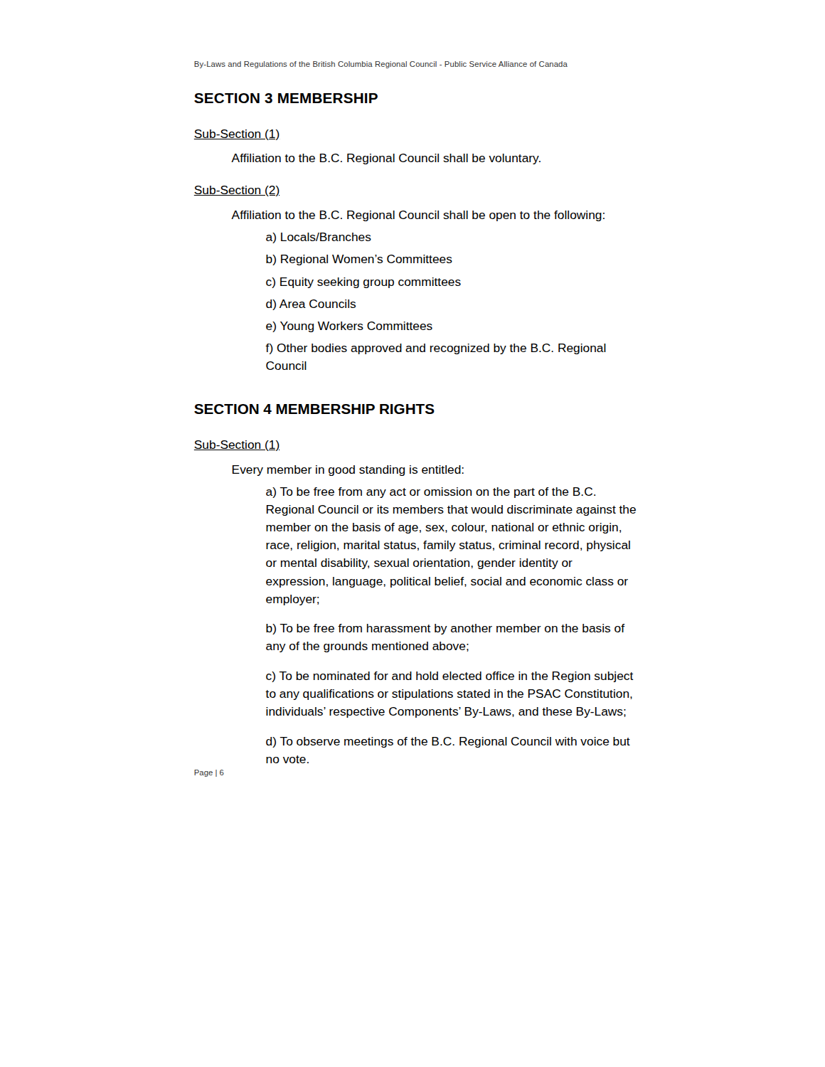By-Laws and Regulations of the British Columbia Regional Council - Public Service Alliance of Canada
SECTION 3 MEMBERSHIP
Sub-Section (1)
Affiliation to the B.C. Regional Council shall be voluntary.
Sub-Section (2)
Affiliation to the B.C. Regional Council shall be open to the following:
a) Locals/Branches
b) Regional Women’s Committees
c) Equity seeking group committees
d) Area Councils
e) Young Workers Committees
f) Other bodies approved and recognized by the B.C. Regional Council
SECTION 4 MEMBERSHIP RIGHTS
Sub-Section (1)
Every member in good standing is entitled:
a) To be free from any act or omission on the part of the B.C. Regional Council or its members that would discriminate against the member on the basis of age, sex, colour, national or ethnic origin, race, religion, marital status, family status, criminal record, physical or mental disability, sexual orientation, gender identity or expression, language, political belief, social and economic class or employer;
b) To be free from harassment by another member on the basis of any of the grounds mentioned above;
c) To be nominated for and hold elected office in the Region subject to any qualifications or stipulations stated in the PSAC Constitution, individuals’ respective Components’ By-Laws, and these By-Laws;
d) To observe meetings of the B.C. Regional Council with voice but no vote.
Page | 6